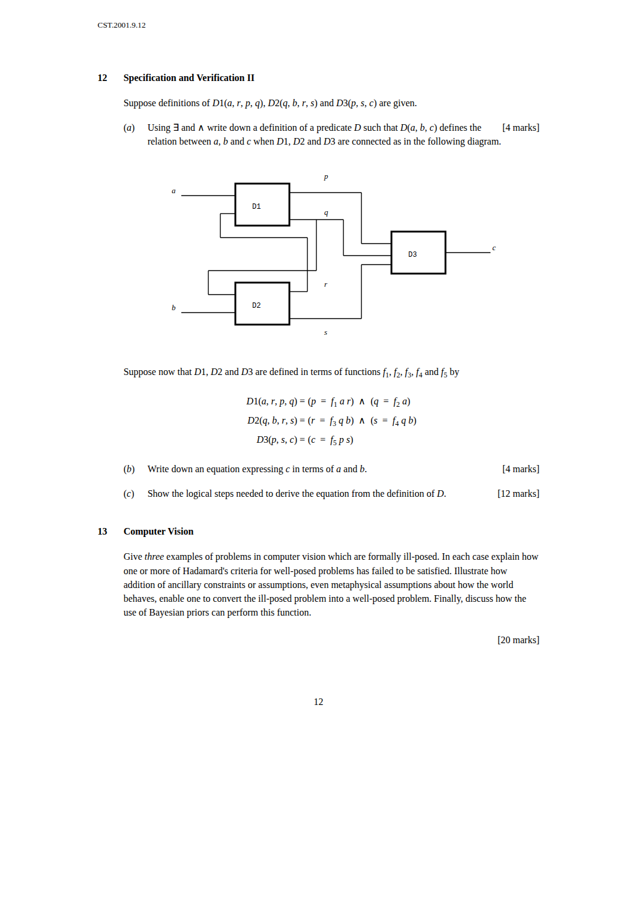CST.2001.9.12
12 Specification and Verification II
Suppose definitions of D1(a, r, p, q), D2(q, b, r, s) and D3(p, s, c) are given.
(a)
[4 marks] Using ∃ and ∧ write down a definition of a predicate D such that D(a, b, c) defines the relation between a, b and c when D1, D2 and D3 are connected as in the following diagram.
a b c p q r s D1 D2 D3
Suppose now that D1, D2 and D3 are defined in terms of functions f 1, f 2, f 3, f 4 and f 5 by
| D 1( a , r , p , q ) = | ( p = f 1 a r ) ∧ ( q = f 2 a ) |
| D 2( q , b , r , s ) = | ( r = f 3 q b ) ∧ ( s = f 4 q b ) |
| D 3( p , s , c ) = | ( c = f 5 p s ) |
(b)
[4 marks] Write down an equation expressing c in terms of a and b.
(c)
Show the logical steps needed to derive the equation from the definition of D. [12 marks]
13 Computer Vision
Give three examples of problems in computer vision which are formally ill-posed. In each case explain how one or more of Hadamard's criteria for well-posed problems has failed to be satisfied. Illustrate how addition of ancillary constraints or assumptions, even metaphysical assumptions about how the world behaves, enable one to convert the ill-posed problem into a well-posed problem. Finally, discuss how the use of Bayesian priors can perform this function.
[20 marks]
12